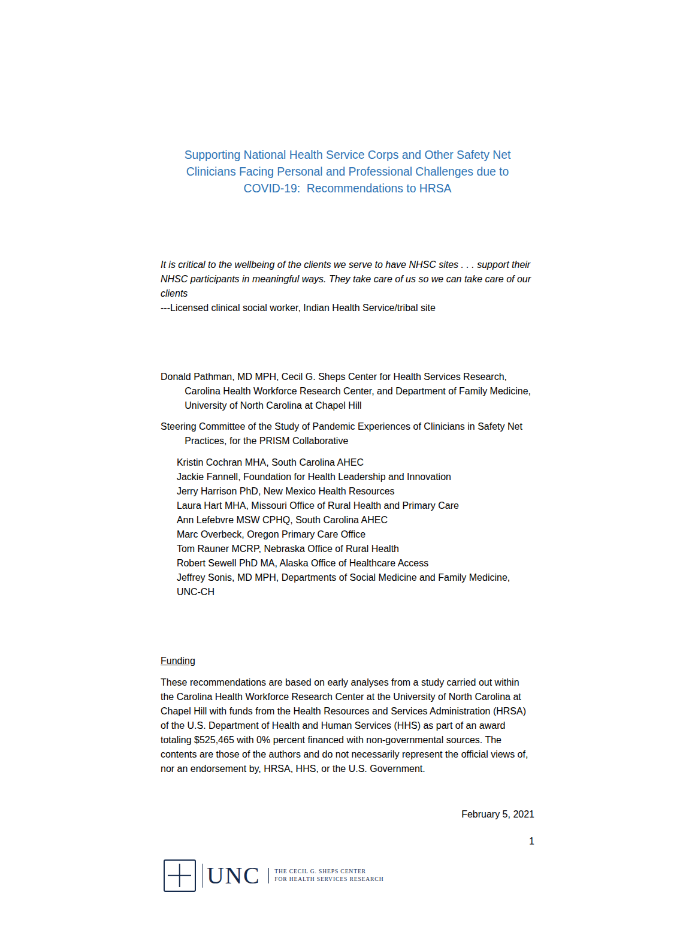Supporting National Health Service Corps and Other Safety Net Clinicians Facing Personal and Professional Challenges due to COVID-19: Recommendations to HRSA
It is critical to the wellbeing of the clients we serve to have NHSC sites . . . support their NHSC participants in meaningful ways. They take care of us so we can take care of our clients
---Licensed clinical social worker, Indian Health Service/tribal site
Donald Pathman, MD MPH, Cecil G. Sheps Center for Health Services Research, Carolina Health Workforce Research Center, and Department of Family Medicine, University of North Carolina at Chapel Hill
Steering Committee of the Study of Pandemic Experiences of Clinicians in Safety Net Practices, for the PRISM Collaborative
Kristin Cochran MHA, South Carolina AHEC
Jackie Fannell, Foundation for Health Leadership and Innovation
Jerry Harrison PhD, New Mexico Health Resources
Laura Hart MHA, Missouri Office of Rural Health and Primary Care
Ann Lefebvre MSW CPHQ, South Carolina AHEC
Marc Overbeck, Oregon Primary Care Office
Tom Rauner MCRP, Nebraska Office of Rural Health
Robert Sewell PhD MA, Alaska Office of Healthcare Access
Jeffrey Sonis, MD MPH, Departments of Social Medicine and Family Medicine, UNC-CH
Funding
These recommendations are based on early analyses from a study carried out within the Carolina Health Workforce Research Center at the University of North Carolina at Chapel Hill with funds from the Health Resources and Services Administration (HRSA) of the U.S. Department of Health and Human Services (HHS) as part of an award totaling $525,465 with 0% percent financed with non-governmental sources. The contents are those of the authors and do not necessarily represent the official views of, nor an endorsement by, HRSA, HHS, or the U.S. Government.
February 5, 2021
1
UNC
The Cecil G. Sheps Center
for Health Services Research